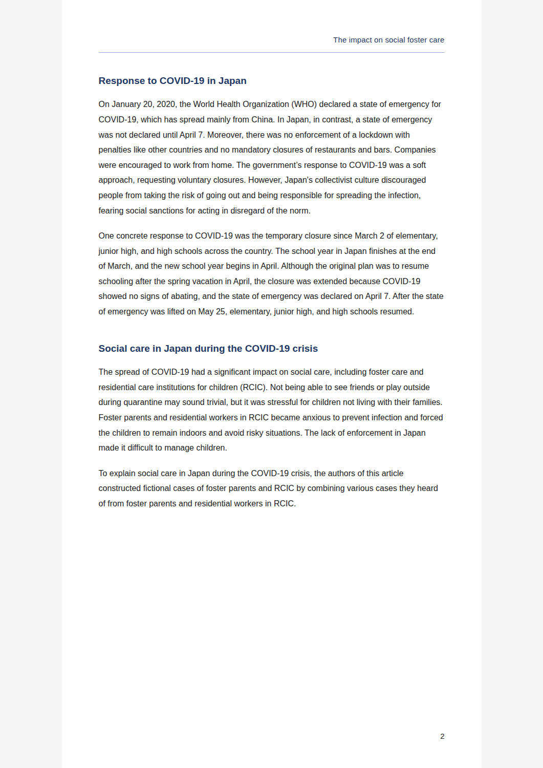The impact on social foster care
Response to COVID-19 in Japan
On January 20, 2020, the World Health Organization (WHO) declared a state of emergency for COVID-19, which has spread mainly from China. In Japan, in contrast, a state of emergency was not declared until April 7. Moreover, there was no enforcement of a lockdown with penalties like other countries and no mandatory closures of restaurants and bars. Companies were encouraged to work from home. The government’s response to COVID-19 was a soft approach, requesting voluntary closures. However, Japan's collectivist culture discouraged people from taking the risk of going out and being responsible for spreading the infection, fearing social sanctions for acting in disregard of the norm.
One concrete response to COVID-19 was the temporary closure since March 2 of elementary, junior high, and high schools across the country. The school year in Japan finishes at the end of March, and the new school year begins in April. Although the original plan was to resume schooling after the spring vacation in April, the closure was extended because COVID-19 showed no signs of abating, and the state of emergency was declared on April 7. After the state of emergency was lifted on May 25, elementary, junior high, and high schools resumed.
Social care in Japan during the COVID-19 crisis
The spread of COVID-19 had a significant impact on social care, including foster care and residential care institutions for children (RCIC). Not being able to see friends or play outside during quarantine may sound trivial, but it was stressful for children not living with their families. Foster parents and residential workers in RCIC became anxious to prevent infection and forced the children to remain indoors and avoid risky situations. The lack of enforcement in Japan made it difficult to manage children.
To explain social care in Japan during the COVID-19 crisis, the authors of this article constructed fictional cases of foster parents and RCIC by combining various cases they heard of from foster parents and residential workers in RCIC.
2